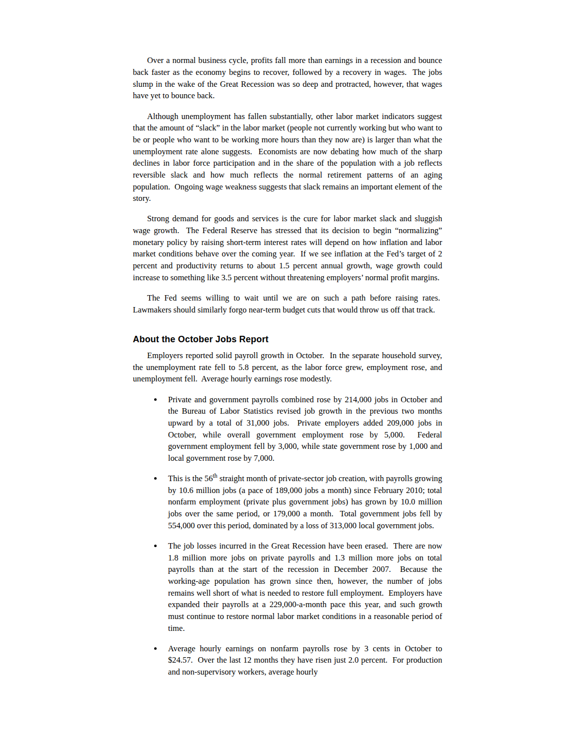Over a normal business cycle, profits fall more than earnings in a recession and bounce back faster as the economy begins to recover, followed by a recovery in wages. The jobs slump in the wake of the Great Recession was so deep and protracted, however, that wages have yet to bounce back.
Although unemployment has fallen substantially, other labor market indicators suggest that the amount of “slack” in the labor market (people not currently working but who want to be or people who want to be working more hours than they now are) is larger than what the unemployment rate alone suggests. Economists are now debating how much of the sharp declines in labor force participation and in the share of the population with a job reflects reversible slack and how much reflects the normal retirement patterns of an aging population. Ongoing wage weakness suggests that slack remains an important element of the story.
Strong demand for goods and services is the cure for labor market slack and sluggish wage growth. The Federal Reserve has stressed that its decision to begin “normalizing” monetary policy by raising short-term interest rates will depend on how inflation and labor market conditions behave over the coming year. If we see inflation at the Fed’s target of 2 percent and productivity returns to about 1.5 percent annual growth, wage growth could increase to something like 3.5 percent without threatening employers’ normal profit margins.
The Fed seems willing to wait until we are on such a path before raising rates. Lawmakers should similarly forgo near-term budget cuts that would throw us off that track.
About the October Jobs Report
Employers reported solid payroll growth in October. In the separate household survey, the unemployment rate fell to 5.8 percent, as the labor force grew, employment rose, and unemployment fell. Average hourly earnings rose modestly.
Private and government payrolls combined rose by 214,000 jobs in October and the Bureau of Labor Statistics revised job growth in the previous two months upward by a total of 31,000 jobs. Private employers added 209,000 jobs in October, while overall government employment rose by 5,000. Federal government employment fell by 3,000, while state government rose by 1,000 and local government rose by 7,000.
This is the 56th straight month of private-sector job creation, with payrolls growing by 10.6 million jobs (a pace of 189,000 jobs a month) since February 2010; total nonfarm employment (private plus government jobs) has grown by 10.0 million jobs over the same period, or 179,000 a month. Total government jobs fell by 554,000 over this period, dominated by a loss of 313,000 local government jobs.
The job losses incurred in the Great Recession have been erased. There are now 1.8 million more jobs on private payrolls and 1.3 million more jobs on total payrolls than at the start of the recession in December 2007. Because the working-age population has grown since then, however, the number of jobs remains well short of what is needed to restore full employment. Employers have expanded their payrolls at a 229,000-a-month pace this year, and such growth must continue to restore normal labor market conditions in a reasonable period of time.
Average hourly earnings on nonfarm payrolls rose by 3 cents in October to $24.57. Over the last 12 months they have risen just 2.0 percent. For production and non-supervisory workers, average hourly